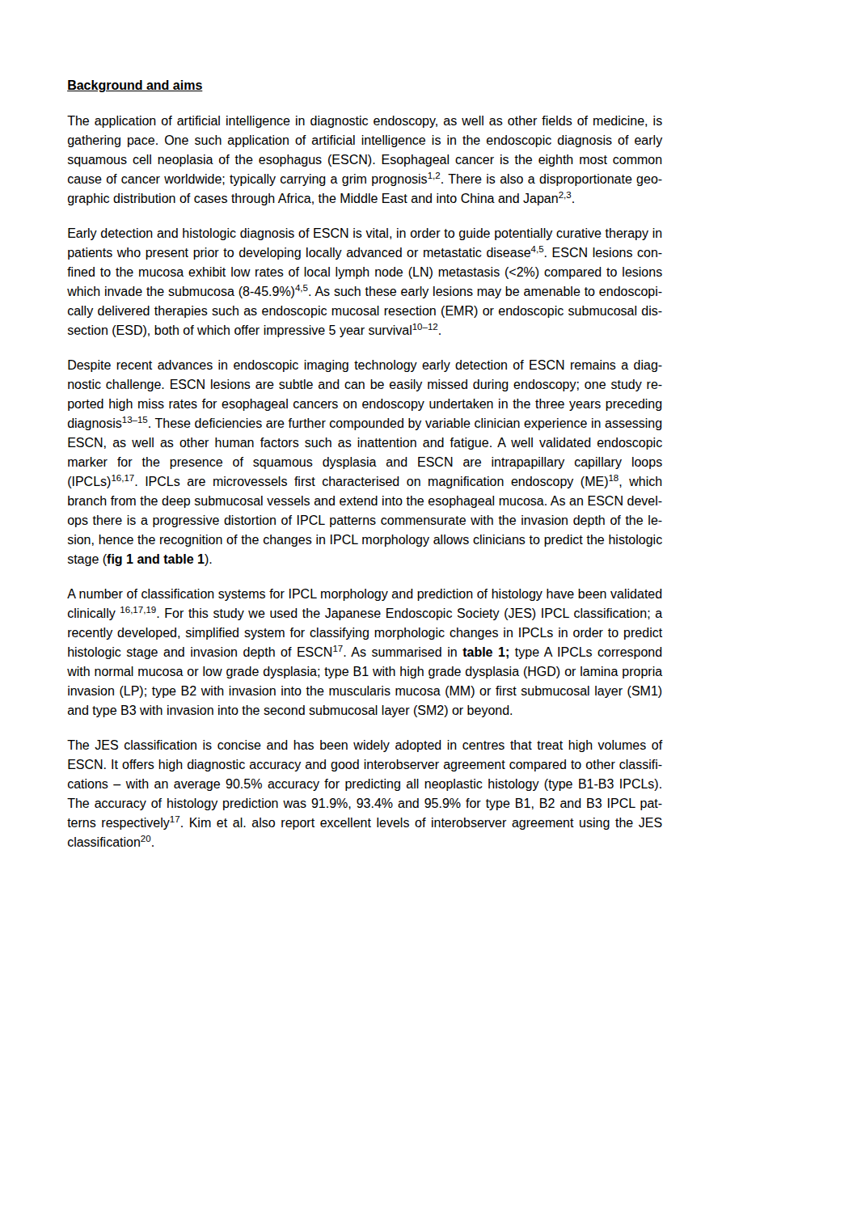Background and aims
The application of artificial intelligence in diagnostic endoscopy, as well as other fields of medicine, is gathering pace. One such application of artificial intelligence is in the endoscopic diagnosis of early squamous cell neoplasia of the esophagus (ESCN). Esophageal cancer is the eighth most common cause of cancer worldwide; typically carrying a grim prognosis1,2. There is also a disproportionate geographic distribution of cases through Africa, the Middle East and into China and Japan2,3.
Early detection and histologic diagnosis of ESCN is vital, in order to guide potentially curative therapy in patients who present prior to developing locally advanced or metastatic disease4,5. ESCN lesions confined to the mucosa exhibit low rates of local lymph node (LN) metastasis (<2%) compared to lesions which invade the submucosa (8-45.9%)4,5. As such these early lesions may be amenable to endoscopically delivered therapies such as endoscopic mucosal resection (EMR) or endoscopic submucosal dissection (ESD), both of which offer impressive 5 year survival10–12.
Despite recent advances in endoscopic imaging technology early detection of ESCN remains a diagnostic challenge. ESCN lesions are subtle and can be easily missed during endoscopy; one study reported high miss rates for esophageal cancers on endoscopy undertaken in the three years preceding diagnosis13–15. These deficiencies are further compounded by variable clinician experience in assessing ESCN, as well as other human factors such as inattention and fatigue. A well validated endoscopic marker for the presence of squamous dysplasia and ESCN are intrapapillary capillary loops (IPCLs)16,17. IPCLs are microvessels first characterised on magnification endoscopy (ME)18, which branch from the deep submucosal vessels and extend into the esophageal mucosa. As an ESCN develops there is a progressive distortion of IPCL patterns commensurate with the invasion depth of the lesion, hence the recognition of the changes in IPCL morphology allows clinicians to predict the histologic stage (fig 1 and table 1).
A number of classification systems for IPCL morphology and prediction of histology have been validated clinically 16,17,19. For this study we used the Japanese Endoscopic Society (JES) IPCL classification; a recently developed, simplified system for classifying morphologic changes in IPCLs in order to predict histologic stage and invasion depth of ESCN17. As summarised in table 1; type A IPCLs correspond with normal mucosa or low grade dysplasia; type B1 with high grade dysplasia (HGD) or lamina propria invasion (LP); type B2 with invasion into the muscularis mucosa (MM) or first submucosal layer (SM1) and type B3 with invasion into the second submucosal layer (SM2) or beyond.
The JES classification is concise and has been widely adopted in centres that treat high volumes of ESCN. It offers high diagnostic accuracy and good interobserver agreement compared to other classifications – with an average 90.5% accuracy for predicting all neoplastic histology (type B1-B3 IPCLs). The accuracy of histology prediction was 91.9%, 93.4% and 95.9% for type B1, B2 and B3 IPCL patterns respectively17. Kim et al. also report excellent levels of interobserver agreement using the JES classification20.